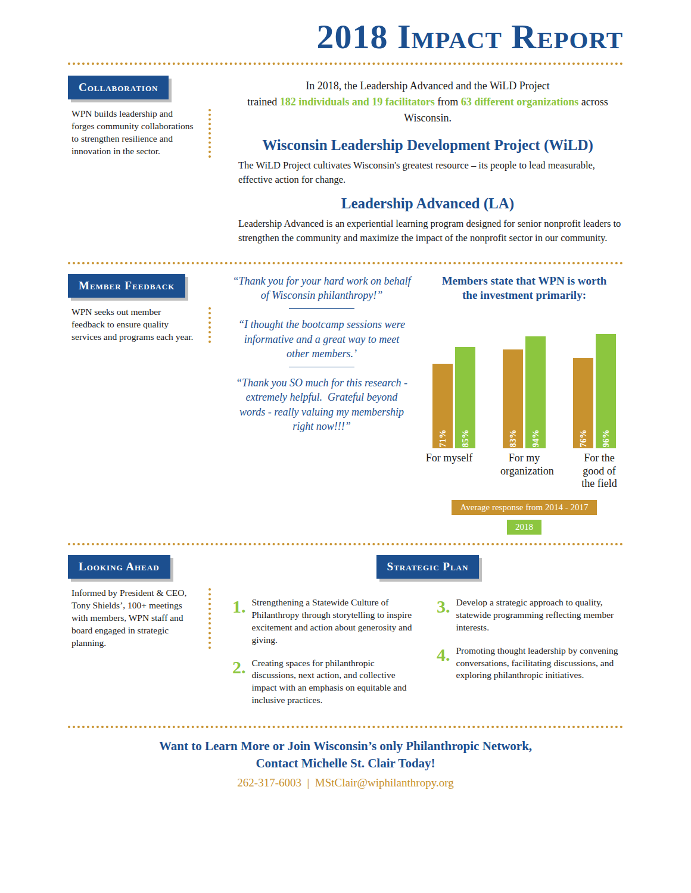2018 Impact Report
Collaboration
WPN builds leadership and forges community collaborations to strengthen resilience and innovation in the sector.
In 2018, the Leadership Advanced and the WiLD Project
trained 182 individuals and 19 facilitators from 63 different organizations across Wisconsin.
Wisconsin Leadership Development Project (WiLD)
The WiLD Project cultivates Wisconsin's greatest resource – its people to lead measurable, effective action for change.
Leadership Advanced (LA)
Leadership Advanced is an experiential learning program designed for senior nonprofit leaders to strengthen the community and maximize the impact of the nonprofit sector in our community.
Member Feedback
WPN seeks out member feedback to ensure quality services and programs each year.
“Thank you for your hard work on behalf of Wisconsin philanthropy!”
“I thought the bootcamp sessions were informative and a great way to meet other members.’
“Thank you SO much for this research - extremely helpful. Grateful beyond words - really valuing my membership right now!!!”
Members state that WPN is worth
the investment primarily:
71%
85%
83%
94%
76%
96%
For myself
For my organization
For the good of the field
Average response from 2014 - 2017
2018
Looking Ahead
Informed by President & CEO, Tony Shields’, 100+ meetings with members, WPN staff and board engaged in strategic planning.
Strategic Plan
1.
Strengthening a Statewide Culture of Philanthropy through storytelling to inspire excitement and action about generosity and giving.
2.
Creating spaces for philanthropic discussions, next action, and collective impact with an emphasis on equitable and inclusive practices.
3.
Develop a strategic approach to quality, statewide programming reflecting member interests.
4.
Promoting thought leadership by convening conversations, facilitating discussions, and exploring philanthropic initiatives.
Want to Learn More or Join Wisconsin’s only Philanthropic Network,
Contact Michelle St. Clair Today!
262-317-6003 | MStClair@wiphilanthropy.org